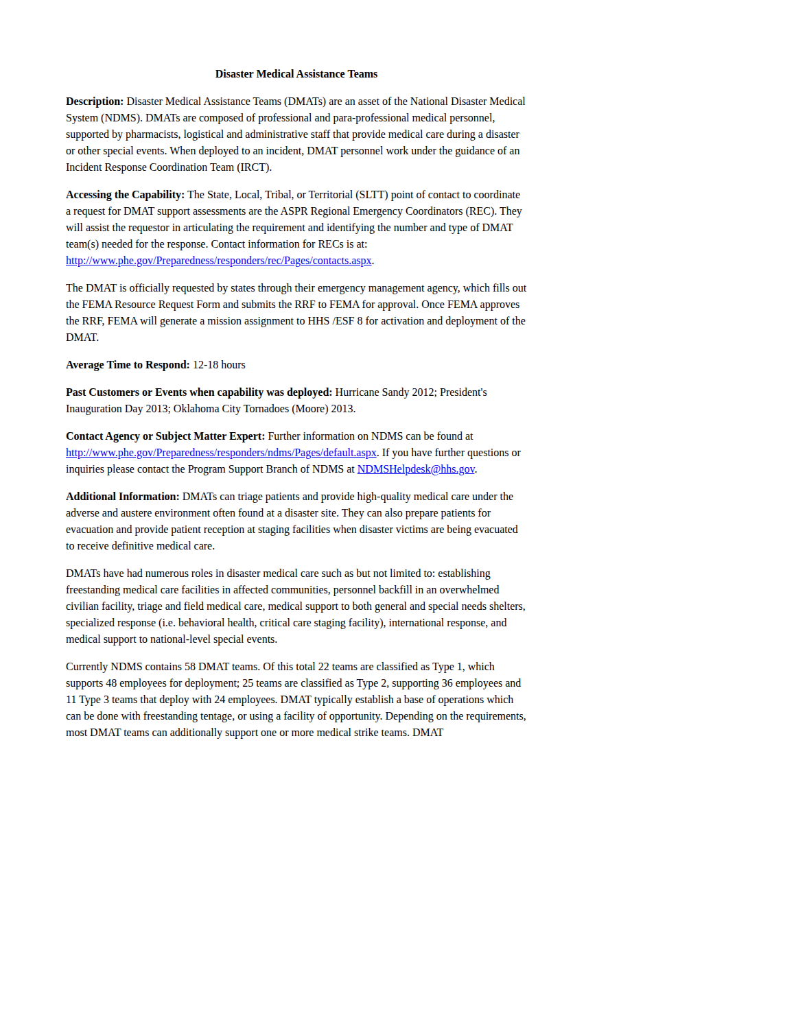Disaster Medical Assistance Teams
Description: Disaster Medical Assistance Teams (DMATs) are an asset of the National Disaster Medical System (NDMS). DMATs are composed of professional and para-professional medical personnel, supported by pharmacists, logistical and administrative staff that provide medical care during a disaster or other special events. When deployed to an incident, DMAT personnel work under the guidance of an Incident Response Coordination Team (IRCT).
Accessing the Capability: The State, Local, Tribal, or Territorial (SLTT) point of contact to coordinate a request for DMAT support assessments are the ASPR Regional Emergency Coordinators (REC). They will assist the requestor in articulating the requirement and identifying the number and type of DMAT team(s) needed for the response. Contact information for RECs is at: http://www.phe.gov/Preparedness/responders/rec/Pages/contacts.aspx.
The DMAT is officially requested by states through their emergency management agency, which fills out the FEMA Resource Request Form and submits the RRF to FEMA for approval. Once FEMA approves the RRF, FEMA will generate a mission assignment to HHS /ESF 8 for activation and deployment of the DMAT.
Average Time to Respond: 12-18 hours
Past Customers or Events when capability was deployed: Hurricane Sandy 2012; President's Inauguration Day 2013; Oklahoma City Tornadoes (Moore) 2013.
Contact Agency or Subject Matter Expert: Further information on NDMS can be found at http://www.phe.gov/Preparedness/responders/ndms/Pages/default.aspx. If you have further questions or inquiries please contact the Program Support Branch of NDMS at NDMSHelpdesk@hhs.gov.
Additional Information: DMATs can triage patients and provide high-quality medical care under the adverse and austere environment often found at a disaster site. They can also prepare patients for evacuation and provide patient reception at staging facilities when disaster victims are being evacuated to receive definitive medical care.
DMATs have had numerous roles in disaster medical care such as but not limited to: establishing freestanding medical care facilities in affected communities, personnel backfill in an overwhelmed civilian facility, triage and field medical care, medical support to both general and special needs shelters, specialized response (i.e. behavioral health, critical care staging facility), international response, and medical support to national-level special events.
Currently NDMS contains 58 DMAT teams. Of this total 22 teams are classified as Type 1, which supports 48 employees for deployment; 25 teams are classified as Type 2, supporting 36 employees and 11 Type 3 teams that deploy with 24 employees. DMAT typically establish a base of operations which can be done with freestanding tentage, or using a facility of opportunity. Depending on the requirements, most DMAT teams can additionally support one or more medical strike teams. DMAT